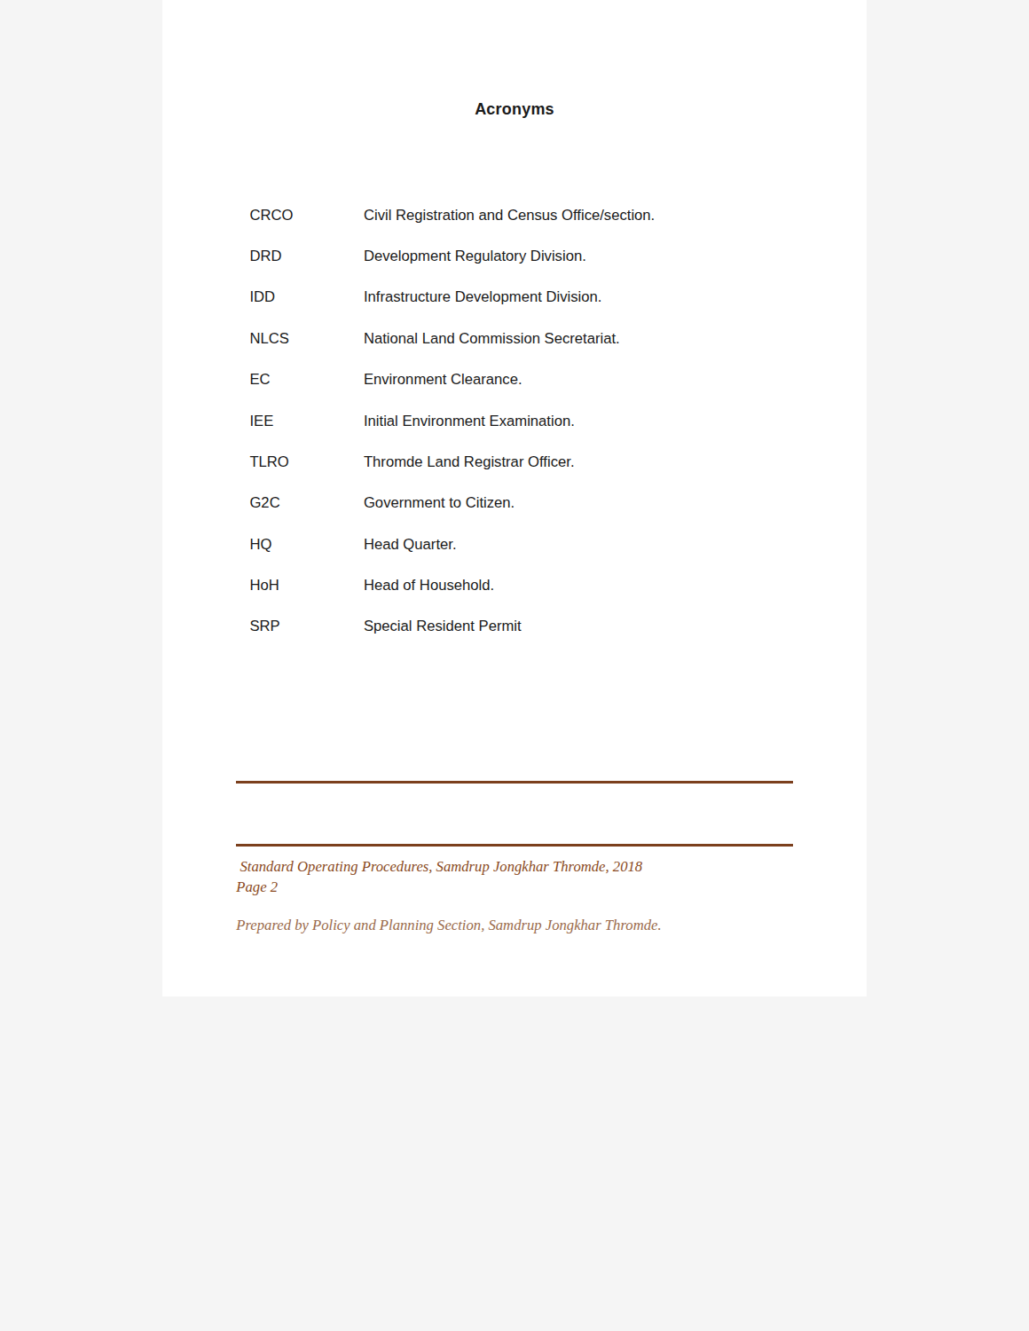Acronyms
CRCO Civil Registration and Census Office/section.
DRD Development Regulatory Division.
IDD Infrastructure Development Division.
NLCS National Land Commission Secretariat.
EC Environment Clearance.
IEE Initial Environment Examination.
TLRO Thromde Land Registrar Officer.
G2C Government to Citizen.
HQ Head Quarter.
HoH Head of Household.
SRP Special Resident Permit
Standard Operating Procedures, Samdrup Jongkhar Thromde, 2018 Page 2 Prepared by Policy and Planning Section, Samdrup Jongkhar Thromde.